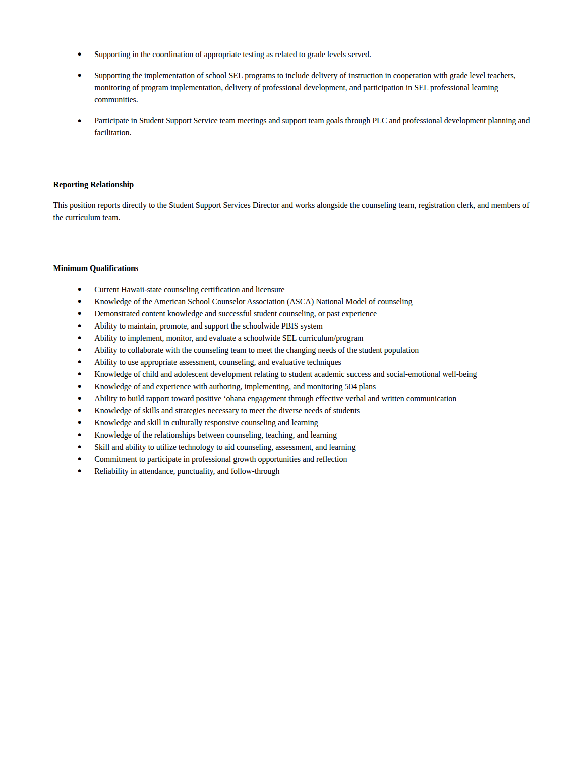Supporting in the coordination of appropriate testing as related to grade levels served.
Supporting the implementation of school SEL programs to include delivery of instruction in cooperation with grade level teachers, monitoring of program implementation, delivery of professional development, and participation in SEL professional learning communities.
Participate in Student Support Service team meetings and support team goals through PLC and professional development planning and facilitation.
Reporting Relationship
This position reports directly to the Student Support Services Director and works alongside the counseling team, registration clerk, and members of the curriculum team.
Minimum Qualifications
Current Hawaii-state counseling certification and licensure
Knowledge of the American School Counselor Association (ASCA) National Model of counseling
Demonstrated content knowledge and successful student counseling, or past experience
Ability to maintain, promote, and support the schoolwide PBIS system
Ability to implement, monitor, and evaluate a schoolwide SEL curriculum/program
Ability to collaborate with the counseling team to meet the changing needs of the student population
Ability to use appropriate assessment, counseling, and evaluative techniques
Knowledge of child and adolescent development relating to student academic success and social-emotional well-being
Knowledge of and experience with authoring, implementing, and monitoring 504 plans
Ability to build rapport toward positive ‘ohana engagement through effective verbal and written communication
Knowledge of skills and strategies necessary to meet the diverse needs of students
Knowledge and skill in culturally responsive counseling and learning
Knowledge of the relationships between counseling, teaching, and learning
Skill and ability to utilize technology to aid counseling, assessment, and learning
Commitment to participate in professional growth opportunities and reflection
Reliability in attendance, punctuality, and follow-through